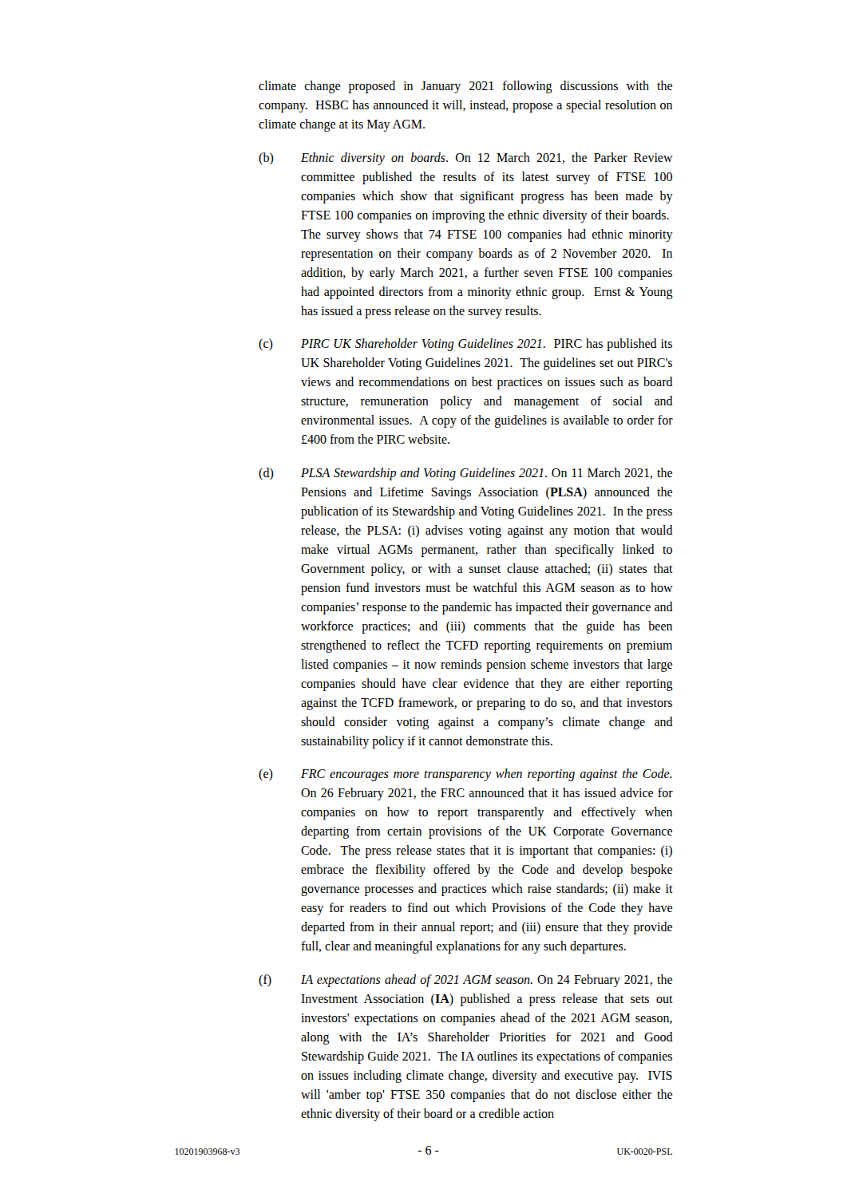climate change proposed in January 2021 following discussions with the company. HSBC has announced it will, instead, propose a special resolution on climate change at its May AGM.
(b) Ethnic diversity on boards. On 12 March 2021, the Parker Review committee published the results of its latest survey of FTSE 100 companies which show that significant progress has been made by FTSE 100 companies on improving the ethnic diversity of their boards. The survey shows that 74 FTSE 100 companies had ethnic minority representation on their company boards as of 2 November 2020. In addition, by early March 2021, a further seven FTSE 100 companies had appointed directors from a minority ethnic group. Ernst & Young has issued a press release on the survey results.
(c) PIRC UK Shareholder Voting Guidelines 2021. PIRC has published its UK Shareholder Voting Guidelines 2021. The guidelines set out PIRC's views and recommendations on best practices on issues such as board structure, remuneration policy and management of social and environmental issues. A copy of the guidelines is available to order for £400 from the PIRC website.
(d) PLSA Stewardship and Voting Guidelines 2021. On 11 March 2021, the Pensions and Lifetime Savings Association (PLSA) announced the publication of its Stewardship and Voting Guidelines 2021. In the press release, the PLSA: (i) advises voting against any motion that would make virtual AGMs permanent, rather than specifically linked to Government policy, or with a sunset clause attached; (ii) states that pension fund investors must be watchful this AGM season as to how companies’ response to the pandemic has impacted their governance and workforce practices; and (iii) comments that the guide has been strengthened to reflect the TCFD reporting requirements on premium listed companies – it now reminds pension scheme investors that large companies should have clear evidence that they are either reporting against the TCFD framework, or preparing to do so, and that investors should consider voting against a company’s climate change and sustainability policy if it cannot demonstrate this.
(e) FRC encourages more transparency when reporting against the Code. On 26 February 2021, the FRC announced that it has issued advice for companies on how to report transparently and effectively when departing from certain provisions of the UK Corporate Governance Code. The press release states that it is important that companies: (i) embrace the flexibility offered by the Code and develop bespoke governance processes and practices which raise standards; (ii) make it easy for readers to find out which Provisions of the Code they have departed from in their annual report; and (iii) ensure that they provide full, clear and meaningful explanations for any such departures.
(f) IA expectations ahead of 2021 AGM season. On 24 February 2021, the Investment Association (IA) published a press release that sets out investors' expectations on companies ahead of the 2021 AGM season, along with the IA’s Shareholder Priorities for 2021 and Good Stewardship Guide 2021. The IA outlines its expectations of companies on issues including climate change, diversity and executive pay. IVIS will 'amber top' FTSE 350 companies that do not disclose either the ethnic diversity of their board or a credible action
10201903968-v3 - 6 - UK-0020-PSL